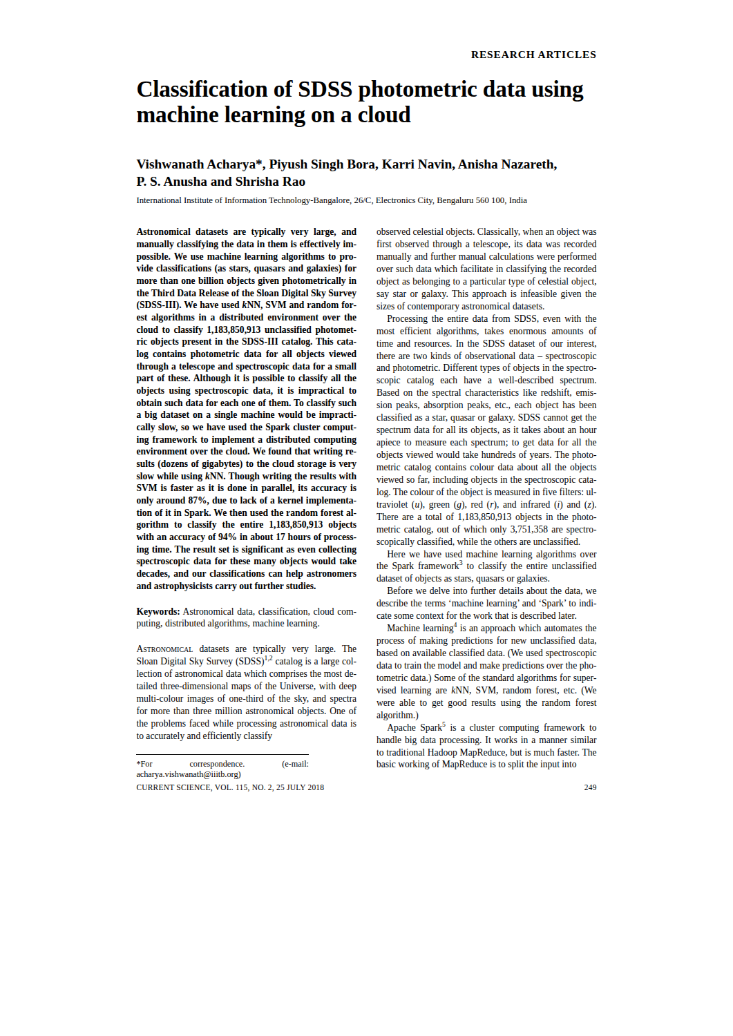RESEARCH ARTICLES
Classification of SDSS photometric data using machine learning on a cloud
Vishwanath Acharya*, Piyush Singh Bora, Karri Navin, Anisha Nazareth,
P. S. Anusha and Shrisha Rao
International Institute of Information Technology-Bangalore, 26/C, Electronics City, Bengaluru 560 100, India
Astronomical datasets are typically very large, and manually classifying the data in them is effectively impossible. We use machine learning algorithms to provide classifications (as stars, quasars and galaxies) for more than one billion objects given photometrically in the Third Data Release of the Sloan Digital Sky Survey (SDSS-III). We have used k NN, SVM and random forest algorithms in a distributed environment over the cloud to classify 1,183,850,913 unclassified photometric objects present in the SDSS-III catalog. This catalog contains photometric data for all objects viewed through a telescope and spectroscopic data for a small part of these. Although it is possible to classify all the objects using spectroscopic data, it is impractical to obtain such data for each one of them. To classify such a big dataset on a single machine would be impractically slow, so we have used the Spark cluster computing framework to implement a distributed computing environment over the cloud. We found that writing results (dozens of gigabytes) to the cloud storage is very slow while using k NN. Though writing the results with SVM is faster as it is done in parallel, its accuracy is only around 87%, due to lack of a kernel implementation of it in Spark. We then used the random forest algorithm to classify the entire 1,183,850,913 objects with an accuracy of 94% in about 17 hours of processing time. The result set is significant as even collecting spectroscopic data for these many objects would take decades, and our classifications can help astronomers and astrophysicists carry out further studies.
Keywords: Astronomical data, classification, cloud computing, distributed algorithms, machine learning.
Astronomical datasets are typically very large. The Sloan Digital Sky Survey (SDSS)1,2 catalog is a large collection of astronomical data which comprises the most detailed three-dimensional maps of the Universe, with deep multi-colour images of one-third of the sky, and spectra for more than three million astronomical objects. One of the problems faced while processing astronomical data is to accurately and efficiently classify
*For correspondence. (e-mail: acharya.vishwanath@iiitb.org)
observed celestial objects. Classically, when an object was first observed through a telescope, its data was recorded manually and further manual calculations were performed over such data which facilitate in classifying the recorded object as belonging to a particular type of celestial object, say star or galaxy. This approach is infeasible given the sizes of contemporary astronomical datasets.
Processing the entire data from SDSS, even with the most efficient algorithms, takes enormous amounts of time and resources. In the SDSS dataset of our interest, there are two kinds of observational data – spectroscopic and photometric. Different types of objects in the spectroscopic catalog each have a well-described spectrum. Based on the spectral characteristics like redshift, emission peaks, absorption peaks, etc., each object has been classified as a star, quasar or galaxy. SDSS cannot get the spectrum data for all its objects, as it takes about an hour apiece to measure each spectrum; to get data for all the objects viewed would take hundreds of years. The photometric catalog contains colour data about all the objects viewed so far, including objects in the spectroscopic catalog. The colour of the object is measured in five filters: ultraviolet (u), green (g), red (r), and infrared (i) and (z). There are a total of 1,183,850,913 objects in the photometric catalog, out of which only 3,751,358 are spectroscopically classified, while the others are unclassified.
Here we have used machine learning algorithms over the Spark framework3 to classify the entire unclassified dataset of objects as stars, quasars or galaxies.
Before we delve into further details about the data, we describe the terms ‘machine learning’ and ‘Spark’ to indicate some context for the work that is described later.
Machine learning4 is an approach which automates the process of making predictions for new unclassified data, based on available classified data. (We used spectroscopic data to train the model and make predictions over the photometric data.) Some of the standard algorithms for supervised learning are k NN, SVM, random forest, etc. (We were able to get good results using the random forest algorithm.)
Apache Spark5 is a cluster computing framework to handle big data processing. It works in a manner similar to traditional Hadoop MapReduce, but is much faster. The basic working of MapReduce is to split the input into
CURRENT SCIENCE, VOL. 115, NO. 2, 25 JULY 2018 249